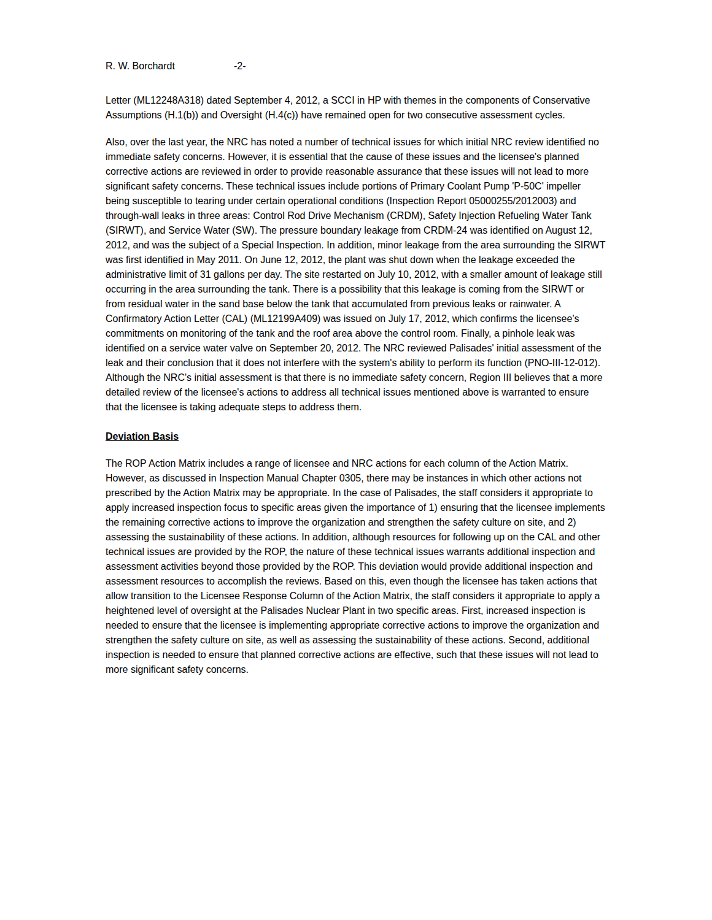R. W. Borchardt -2-
Letter (ML12248A318) dated September 4, 2012, a SCCI in HP with themes in the components of Conservative Assumptions (H.1(b)) and Oversight (H.4(c)) have remained open for two consecutive assessment cycles.
Also, over the last year, the NRC has noted a number of technical issues for which initial NRC review identified no immediate safety concerns. However, it is essential that the cause of these issues and the licensee's planned corrective actions are reviewed in order to provide reasonable assurance that these issues will not lead to more significant safety concerns. These technical issues include portions of Primary Coolant Pump 'P-50C' impeller being susceptible to tearing under certain operational conditions (Inspection Report 05000255/2012003) and through-wall leaks in three areas: Control Rod Drive Mechanism (CRDM), Safety Injection Refueling Water Tank (SIRWT), and Service Water (SW). The pressure boundary leakage from CRDM-24 was identified on August 12, 2012, and was the subject of a Special Inspection. In addition, minor leakage from the area surrounding the SIRWT was first identified in May 2011. On June 12, 2012, the plant was shut down when the leakage exceeded the administrative limit of 31 gallons per day. The site restarted on July 10, 2012, with a smaller amount of leakage still occurring in the area surrounding the tank. There is a possibility that this leakage is coming from the SIRWT or from residual water in the sand base below the tank that accumulated from previous leaks or rainwater. A Confirmatory Action Letter (CAL) (ML12199A409) was issued on July 17, 2012, which confirms the licensee's commitments on monitoring of the tank and the roof area above the control room. Finally, a pinhole leak was identified on a service water valve on September 20, 2012. The NRC reviewed Palisades' initial assessment of the leak and their conclusion that it does not interfere with the system's ability to perform its function (PNO-III-12-012). Although the NRC's initial assessment is that there is no immediate safety concern, Region III believes that a more detailed review of the licensee's actions to address all technical issues mentioned above is warranted to ensure that the licensee is taking adequate steps to address them.
Deviation Basis
The ROP Action Matrix includes a range of licensee and NRC actions for each column of the Action Matrix. However, as discussed in Inspection Manual Chapter 0305, there may be instances in which other actions not prescribed by the Action Matrix may be appropriate. In the case of Palisades, the staff considers it appropriate to apply increased inspection focus to specific areas given the importance of 1) ensuring that the licensee implements the remaining corrective actions to improve the organization and strengthen the safety culture on site, and 2) assessing the sustainability of these actions. In addition, although resources for following up on the CAL and other technical issues are provided by the ROP, the nature of these technical issues warrants additional inspection and assessment activities beyond those provided by the ROP. This deviation would provide additional inspection and assessment resources to accomplish the reviews. Based on this, even though the licensee has taken actions that allow transition to the Licensee Response Column of the Action Matrix, the staff considers it appropriate to apply a heightened level of oversight at the Palisades Nuclear Plant in two specific areas. First, increased inspection is needed to ensure that the licensee is implementing appropriate corrective actions to improve the organization and strengthen the safety culture on site, as well as assessing the sustainability of these actions. Second, additional inspection is needed to ensure that planned corrective actions are effective, such that these issues will not lead to more significant safety concerns.